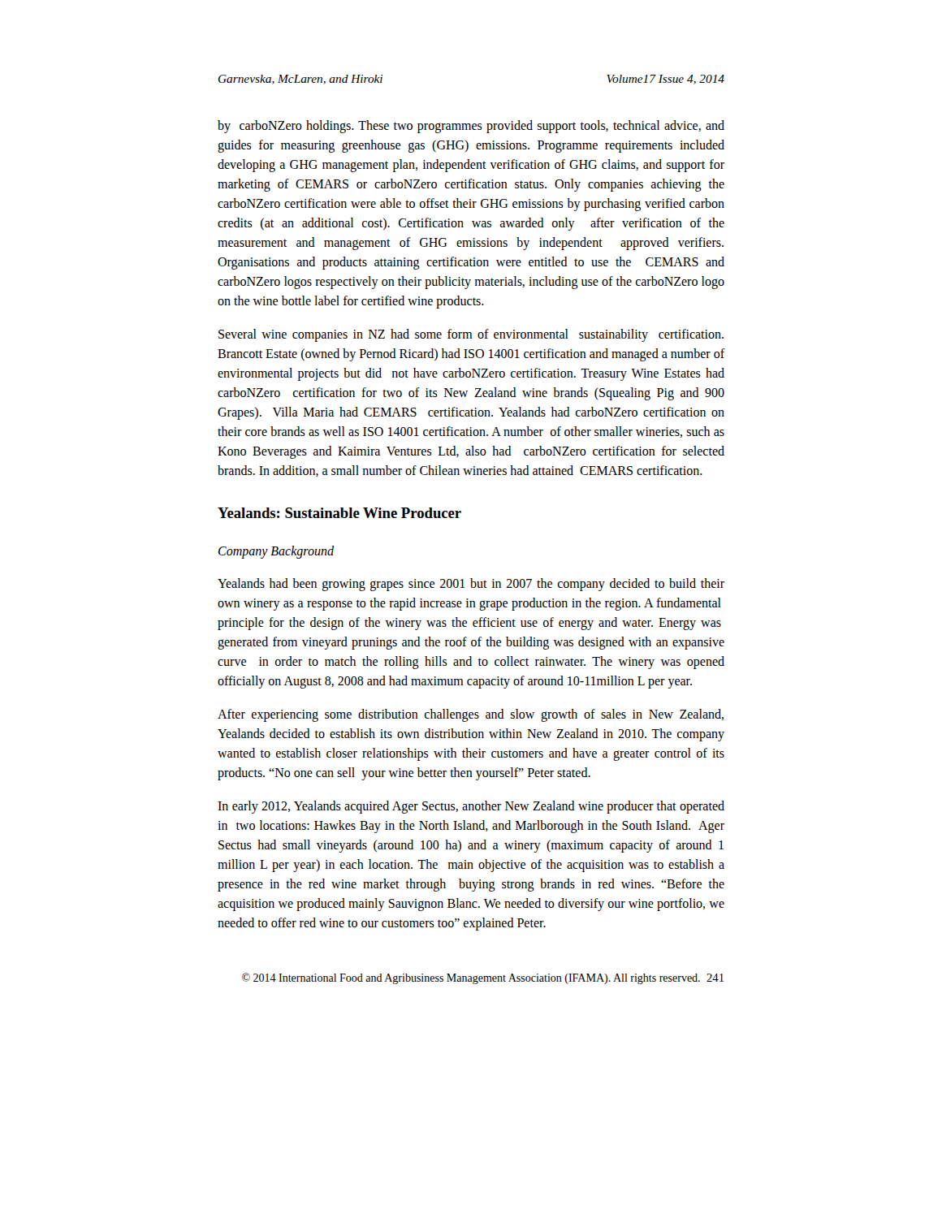Garnevska, McLaren, and Hiroki Volume17 Issue 4, 2014
by carboNZero holdings. These two programmes provided support tools, technical advice, and guides for measuring greenhouse gas (GHG) emissions. Programme requirements included developing a GHG management plan, independent verification of GHG claims, and support for marketing of CEMARS or carboNZero certification status. Only companies achieving the carboNZero certification were able to offset their GHG emissions by purchasing verified carbon credits (at an additional cost). Certification was awarded only after verification of the measurement and management of GHG emissions by independent approved verifiers. Organisations and products attaining certification were entitled to use the CEMARS and carboNZero logos respectively on their publicity materials, including use of the carboNZero logo on the wine bottle label for certified wine products.
Several wine companies in NZ had some form of environmental sustainability certification. Brancott Estate (owned by Pernod Ricard) had ISO 14001 certification and managed a number of environmental projects but did not have carboNZero certification. Treasury Wine Estates had carboNZero certification for two of its New Zealand wine brands (Squealing Pig and 900 Grapes). Villa Maria had CEMARS certification. Yealands had carboNZero certification on their core brands as well as ISO 14001 certification. A number of other smaller wineries, such as Kono Beverages and Kaimira Ventures Ltd, also had carboNZero certification for selected brands. In addition, a small number of Chilean wineries had attained CEMARS certification.
Yealands: Sustainable Wine Producer
Company Background
Yealands had been growing grapes since 2001 but in 2007 the company decided to build their own winery as a response to the rapid increase in grape production in the region. A fundamental principle for the design of the winery was the efficient use of energy and water. Energy was generated from vineyard prunings and the roof of the building was designed with an expansive curve in order to match the rolling hills and to collect rainwater. The winery was opened officially on August 8, 2008 and had maximum capacity of around 10-11million L per year.
After experiencing some distribution challenges and slow growth of sales in New Zealand, Yealands decided to establish its own distribution within New Zealand in 2010. The company wanted to establish closer relationships with their customers and have a greater control of its products. “No one can sell your wine better then yourself” Peter stated.
In early 2012, Yealands acquired Ager Sectus, another New Zealand wine producer that operated in two locations: Hawkes Bay in the North Island, and Marlborough in the South Island. Ager Sectus had small vineyards (around 100 ha) and a winery (maximum capacity of around 1 million L per year) in each location. The main objective of the acquisition was to establish a presence in the red wine market through buying strong brands in red wines. “Before the acquisition we produced mainly Sauvignon Blanc. We needed to diversify our wine portfolio, we needed to offer red wine to our customers too” explained Peter.
© 2014 International Food and Agribusiness Management Association (IFAMA). All rights reserved. 241